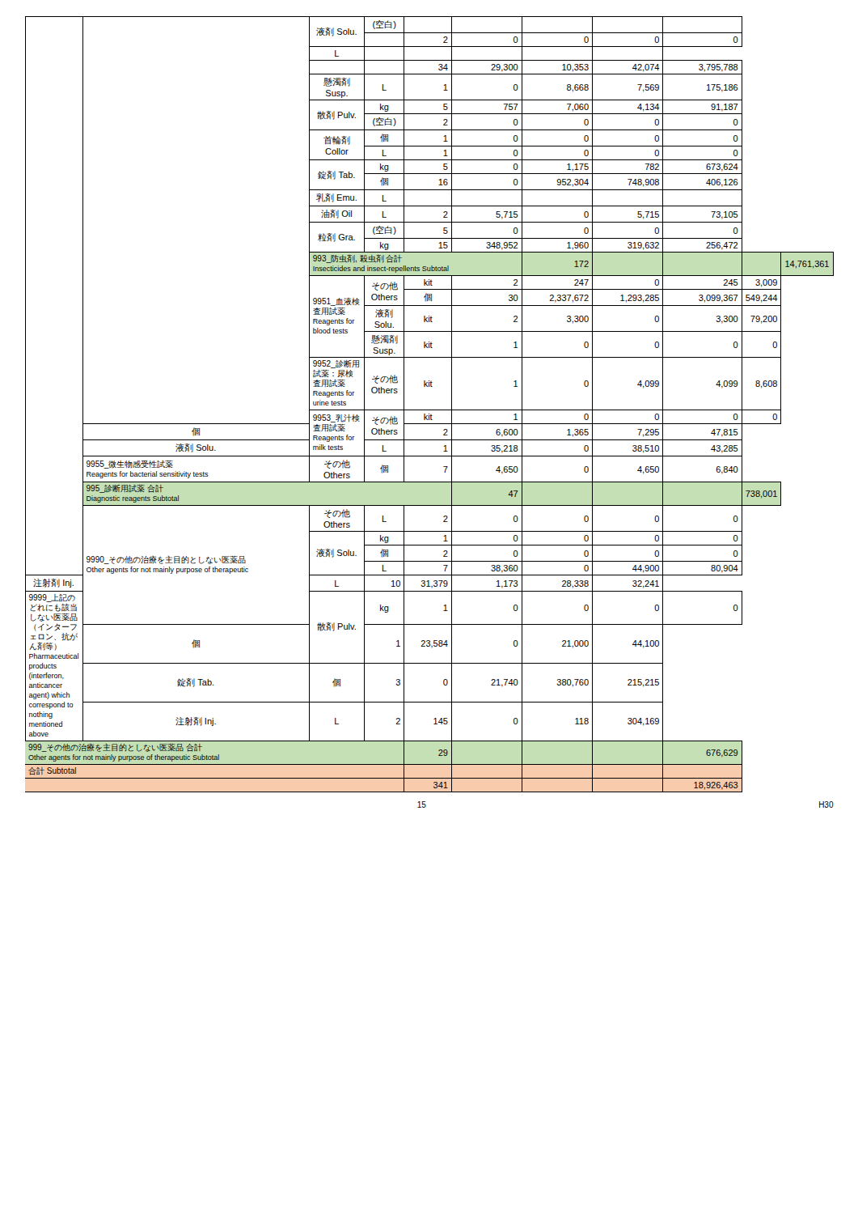| | | 液剤 Solu. | (空白) | | | | | |
| | 2 | 0 | 0 | 0 | 0 |
| L | | | | | |
| | | 34 | 29,300 | 10,353 | 42,074 | 3,795,788 |
| 懸濁剤 Susp. | L | 1 | 0 | 8,668 | 7,569 | 175,186 |
| 散剤 Pulv. | kg | 5 | 757 | 7,060 | 4,134 | 91,187 |
| (空白) | 2 | 0 | 0 | 0 | 0 |
| 首輪剤 Collor | 個 | 1 | 0 | 0 | 0 | 0 |
| L | 1 | 0 | 0 | 0 | 0 |
| 錠剤 Tab. | kg | 5 | 0 | 1,175 | 782 | 673,624 |
| 個 | 16 | 0 | 952,304 | 748,908 | 406,126 |
| 乳剤 Emu. | L | | | | | |
| 油剤 Oil | L | 2 | 5,715 | 0 | 5,715 | 73,105 |
| 粒剤 Gra. | (空白) | 5 | 0 | 0 | 0 | 0 |
| kg | 15 | 348,952 | 1,960 | 319,632 | 256,472 |
| 993_防虫剤, 殺虫剤 合計 Insecticides and insect-repellents Subtotal | 172 | | | | 14,761,361 |
| 9951_血液検査用試薬 Reagents for blood tests | その他 Others | kit | 2 | 247 | 0 | 245 | 3,009 |
| 個 | 30 | 2,337,672 | 1,293,285 | 3,099,367 | 549,244 |
| 液剤 Solu. | kit | 2 | 3,300 | 0 | 3,300 | 79,200 |
| 懸濁剤 Susp. | kit | 1 | 0 | 0 | 0 | 0 |
| 9952_診断用試薬：尿検査用試薬 Reagents for urine tests | その他 Others | kit | 1 | 0 | 4,099 | 4,099 | 8,608 |
| 9953_乳汁検査用試薬 Reagents for milk tests | その他 Others | kit | 1 | 0 | 0 | 0 | 0 |
| 個 | 2 | 6,600 | 1,365 | 7,295 | 47,815 |
| 液剤 Solu. | L | 1 | 35,218 | 0 | 38,510 | 43,285 |
| 9955_微生物感受性試薬 Reagents for bacterial sensitivity tests | その他 Others | 個 | 7 | 4,650 | 0 | 4,650 | 6,840 |
| 995_診断用試薬 合計 Diagnostic reagents Subtotal | 47 | | | | 738,001 |
| 9990_その他の治療を主目的としない医薬品 Other agents for not mainly purpose of therapeutic | その他 Others | L | 2 | 0 | 0 | 0 | 0 |
| 液剤 Solu. | kg | 1 | 0 | 0 | 0 | 0 |
| 個 | 2 | 0 | 0 | 0 | 0 |
| L | 7 | 38,360 | 0 | 44,900 | 80,904 |
| 注射剤 Inj. | L | 10 | 31,379 | 1,173 | 28,338 | 32,241 |
| 9999_上記のどれにも該当しない医薬品（インターフェロン、抗がん剤等） Pharmaceutical products (interferon, anticancer agent) which correspond to nothing mentioned above | 散剤 Pulv. | kg | 1 | 0 | 0 | 0 | 0 |
| 個 | 1 | 23,584 | 0 | 21,000 | 44,100 |
| 錠剤 Tab. | 個 | 3 | 0 | 21,740 | 380,760 | 215,215 |
| 注射剤 Inj. | L | 2 | 145 | 0 | 118 | 304,169 |
| 999_その他の治療を主目的としない医薬品 合計 Other agents for not mainly purpose of therapeutic Subtotal | 29 | | | | 676,629 |
| 合計 Subtotal | | | | | |
| | 341 | | | | 18,926,463 |
15 H30